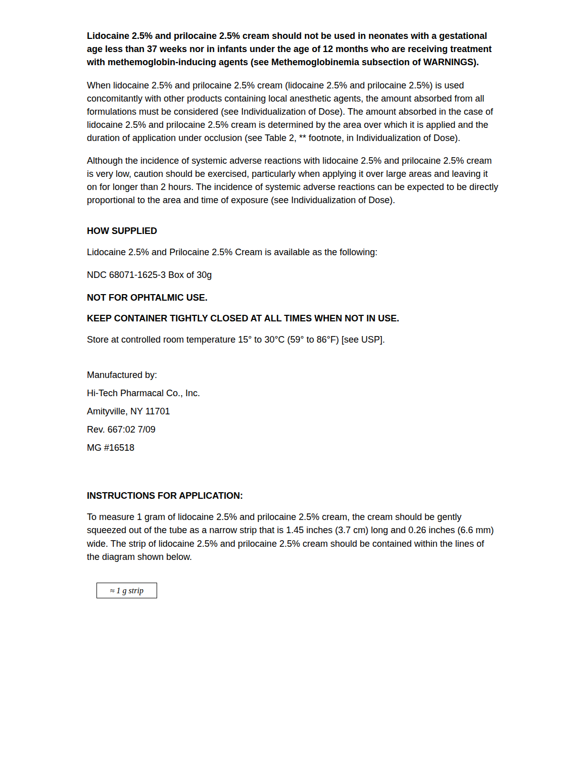Lidocaine 2.5% and prilocaine 2.5% cream should not be used in neonates with a gestational age less than 37 weeks nor in infants under the age of 12 months who are receiving treatment with methemoglobin-inducing agents (see Methemoglobinemia subsection of WARNINGS).
When lidocaine 2.5% and prilocaine 2.5% cream (lidocaine 2.5% and prilocaine 2.5%) is used concomitantly with other products containing local anesthetic agents, the amount absorbed from all formulations must be considered (see Individualization of Dose). The amount absorbed in the case of lidocaine 2.5% and prilocaine 2.5% cream is determined by the area over which it is applied and the duration of application under occlusion (see Table 2, ** footnote, in Individualization of Dose).
Although the incidence of systemic adverse reactions with lidocaine 2.5% and prilocaine 2.5% cream is very low, caution should be exercised, particularly when applying it over large areas and leaving it on for longer than 2 hours. The incidence of systemic adverse reactions can be expected to be directly proportional to the area and time of exposure (see Individualization of Dose).
HOW SUPPLIED
Lidocaine 2.5% and Prilocaine 2.5% Cream is available as the following:
NDC 68071-1625-3 Box of 30g
NOT FOR OPHTALMIC USE.
KEEP CONTAINER TIGHTLY CLOSED AT ALL TIMES WHEN NOT IN USE.
Store at controlled room temperature 15° to 30°C (59° to 86°F) [see USP].
Manufactured by:
Hi-Tech Pharmacal Co., Inc.
Amityville, NY 11701
Rev. 667:02 7/09
MG #16518
INSTRUCTIONS FOR APPLICATION:
To measure 1 gram of lidocaine 2.5% and prilocaine 2.5% cream, the cream should be gently squeezed out of the tube as a narrow strip that is 1.45 inches (3.7 cm) long and 0.26 inches (6.6 mm) wide. The strip of lidocaine 2.5% and prilocaine 2.5% cream should be contained within the lines of the diagram shown below.
≈ 1 g strip